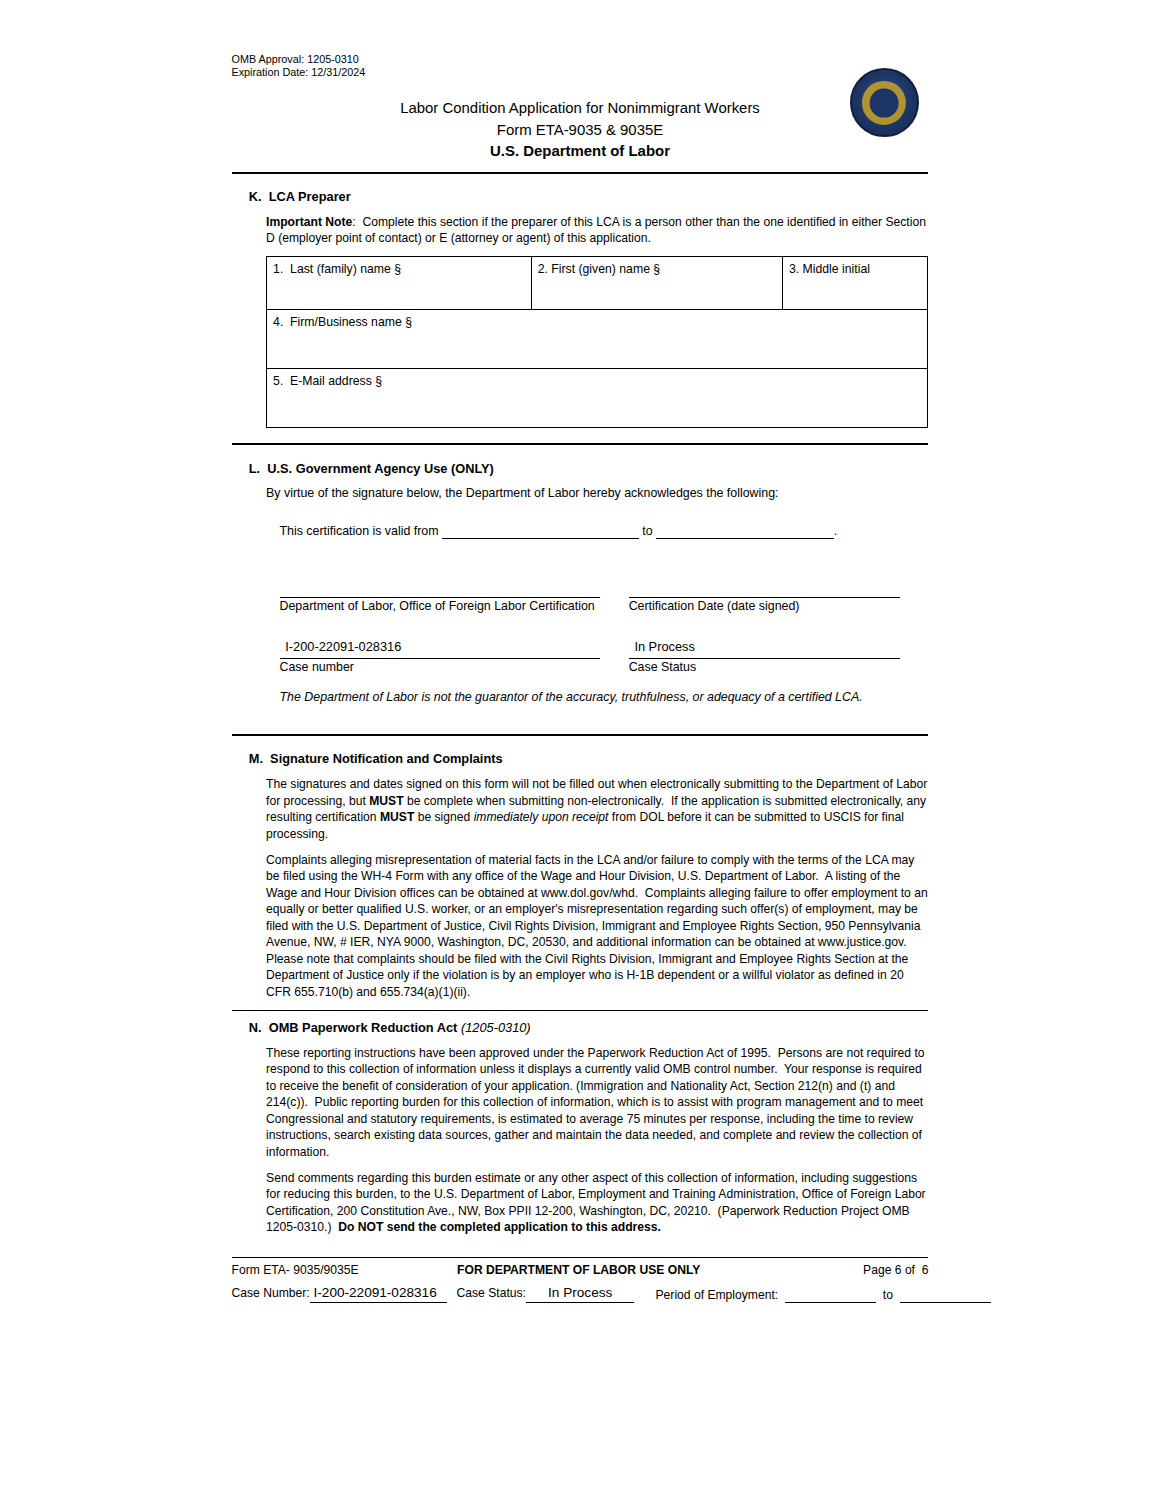OMB Approval: 1205-0310
Expiration Date: 12/31/2024
Labor Condition Application for Nonimmigrant Workers
Form ETA-9035 & 9035E
U.S. Department of Labor
K. LCA Preparer
Important Note: Complete this section if the preparer of this LCA is a person other than the one identified in either Section D (employer point of contact) or E (attorney or agent) of this application.
| 1. Last (family) name § | 2. First (given) name § | 3. Middle initial |
| 4. Firm/Business name § |
| 5. E-Mail address § |
L. U.S. Government Agency Use (ONLY)
By virtue of the signature below, the Department of Labor hereby acknowledges the following:
This certification is valid from to .
| Department of Labor, Office of Foreign Labor Certification | | Certification Date (date signed) |
| I-200-22091-028316 | | In Process |
| Case number | | Case Status |
The Department of Labor is not the guarantor of the accuracy, truthfulness, or adequacy of a certified LCA.
M. Signature Notification and Complaints
The signatures and dates signed on this form will not be filled out when electronically submitting to the Department of Labor for processing, but MUST be complete when submitting non-electronically. If the application is submitted electronically, any resulting certification MUST be signed immediately upon receipt from DOL before it can be submitted to USCIS for final processing.
Complaints alleging misrepresentation of material facts in the LCA and/or failure to comply with the terms of the LCA may be filed using the WH-4 Form with any office of the Wage and Hour Division, U.S. Department of Labor. A listing of the Wage and Hour Division offices can be obtained at www.dol.gov/whd. Complaints alleging failure to offer employment to an equally or better qualified U.S. worker, or an employer's misrepresentation regarding such offer(s) of employment, may be filed with the U.S. Department of Justice, Civil Rights Division, Immigrant and Employee Rights Section, 950 Pennsylvania Avenue, NW, # IER, NYA 9000, Washington, DC, 20530, and additional information can be obtained at www.justice.gov. Please note that complaints should be filed with the Civil Rights Division, Immigrant and Employee Rights Section at the Department of Justice only if the violation is by an employer who is H-1B dependent or a willful violator as defined in 20 CFR 655.710(b) and 655.734(a)(1)(ii).
N. OMB Paperwork Reduction Act (1205-0310)
These reporting instructions have been approved under the Paperwork Reduction Act of 1995. Persons are not required to respond to this collection of information unless it displays a currently valid OMB control number. Your response is required to receive the benefit of consideration of your application. (Immigration and Nationality Act, Section 212(n) and (t) and 214(c)). Public reporting burden for this collection of information, which is to assist with program management and to meet Congressional and statutory requirements, is estimated to average 75 minutes per response, including the time to review instructions, search existing data sources, gather and maintain the data needed, and complete and review the collection of information.
Send comments regarding this burden estimate or any other aspect of this collection of information, including suggestions for reducing this burden, to the U.S. Department of Labor, Employment and Training Administration, Office of Foreign Labor Certification, 200 Constitution Ave., NW, Box PPII 12-200, Washington, DC, 20210. (Paperwork Reduction Project OMB 1205-0310.) Do NOT send the completed application to this address.
Form ETA- 9035/9035E
FOR DEPARTMENT OF LABOR USE ONLY
Page 6 of 6
Case Number:I-200-22091-028316 Case Status:In Process Period of Employment: to